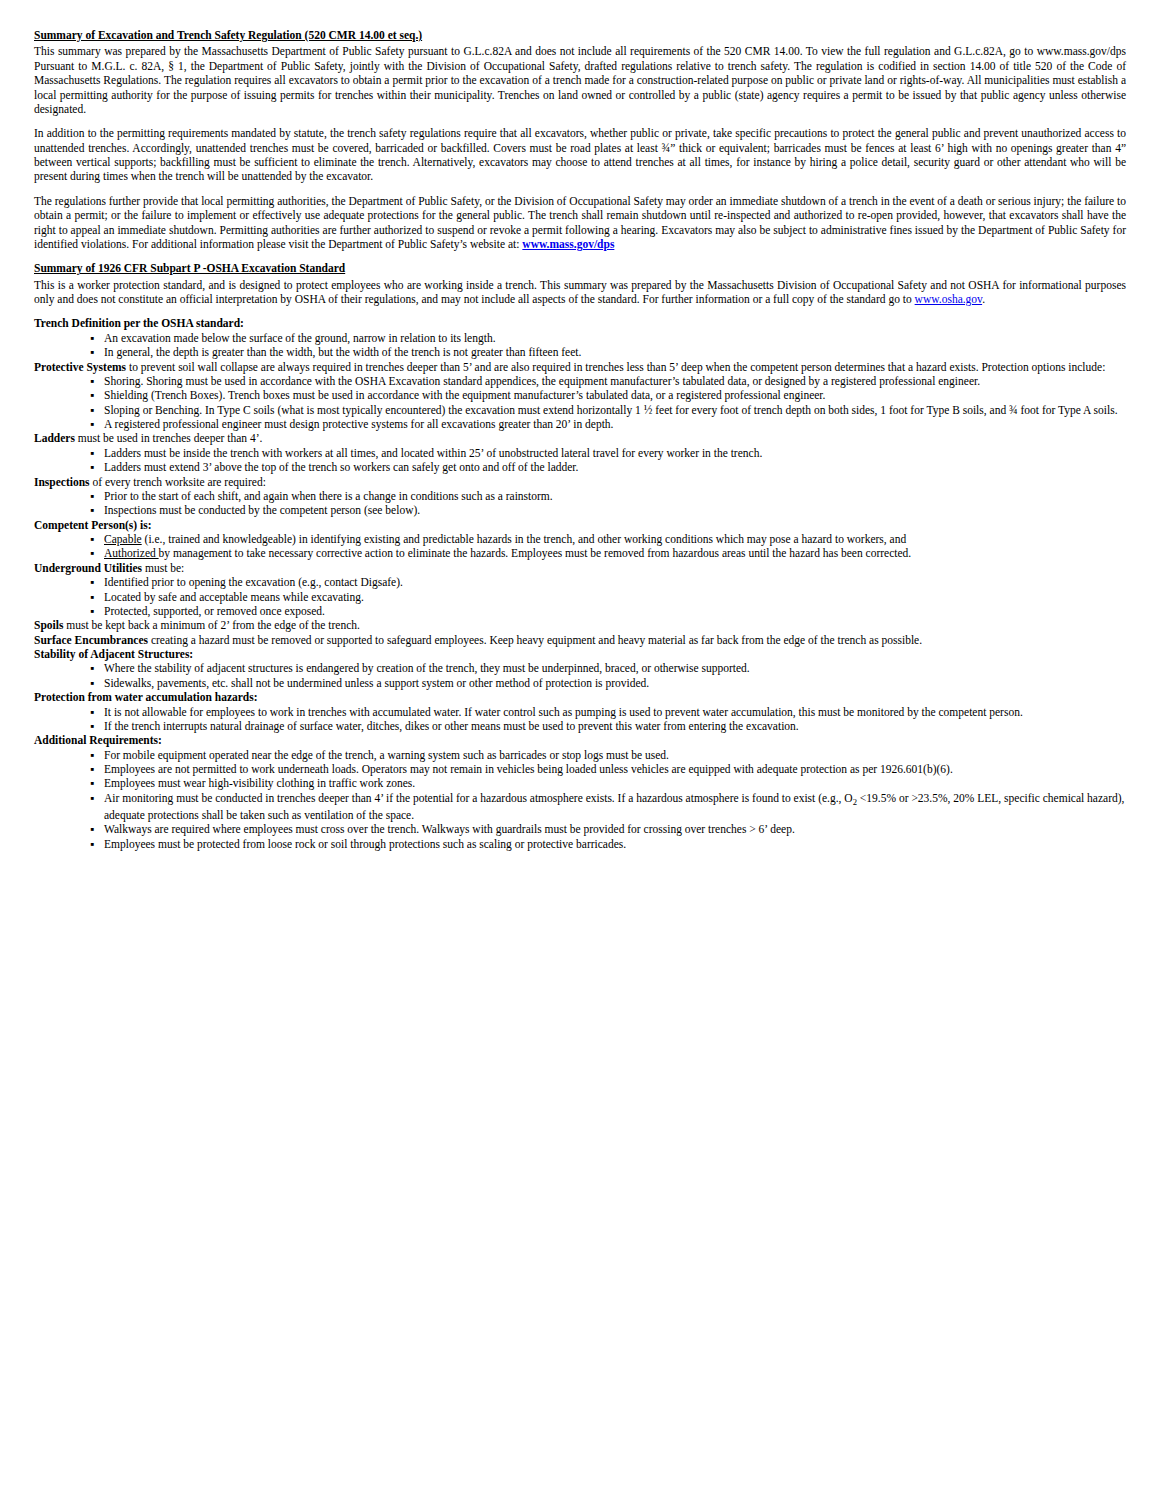Summary of Excavation and Trench Safety Regulation (520 CMR 14.00 et seq.)
This summary was prepared by the Massachusetts Department of Public Safety pursuant to G.L.c.82A and does not include all requirements of the 520 CMR 14.00. To view the full regulation and G.L.c.82A, go to www.mass.gov/dps Pursuant to M.G.L. c. 82A, § 1, the Department of Public Safety, jointly with the Division of Occupational Safety, drafted regulations relative to trench safety. The regulation is codified in section 14.00 of title 520 of the Code of Massachusetts Regulations. The regulation requires all excavators to obtain a permit prior to the excavation of a trench made for a construction-related purpose on public or private land or rights-of-way. All municipalities must establish a local permitting authority for the purpose of issuing permits for trenches within their municipality. Trenches on land owned or controlled by a public (state) agency requires a permit to be issued by that public agency unless otherwise designated.
In addition to the permitting requirements mandated by statute, the trench safety regulations require that all excavators, whether public or private, take specific precautions to protect the general public and prevent unauthorized access to unattended trenches. Accordingly, unattended trenches must be covered, barricaded or backfilled. Covers must be road plates at least ¾” thick or equivalent; barricades must be fences at least 6’ high with no openings greater than 4” between vertical supports; backfilling must be sufficient to eliminate the trench. Alternatively, excavators may choose to attend trenches at all times, for instance by hiring a police detail, security guard or other attendant who will be present during times when the trench will be unattended by the excavator.
The regulations further provide that local permitting authorities, the Department of Public Safety, or the Division of Occupational Safety may order an immediate shutdown of a trench in the event of a death or serious injury; the failure to obtain a permit; or the failure to implement or effectively use adequate protections for the general public. The trench shall remain shutdown until re-inspected and authorized to re-open provided, however, that excavators shall have the right to appeal an immediate shutdown. Permitting authorities are further authorized to suspend or revoke a permit following a hearing. Excavators may also be subject to administrative fines issued by the Department of Public Safety for identified violations. For additional information please visit the Department of Public Safety’s website at: www.mass.gov/dps
Summary of 1926 CFR Subpart P -OSHA Excavation Standard
This is a worker protection standard, and is designed to protect employees who are working inside a trench. This summary was prepared by the Massachusetts Division of Occupational Safety and not OSHA for informational purposes only and does not constitute an official interpretation by OSHA of their regulations, and may not include all aspects of the standard. For further information or a full copy of the standard go to www.osha.gov.
Trench Definition per the OSHA standard:
An excavation made below the surface of the ground, narrow in relation to its length.
In general, the depth is greater than the width, but the width of the trench is not greater than fifteen feet.
Protective Systems to prevent soil wall collapse are always required in trenches deeper than 5’ and are also required in trenches less than 5’ deep when the competent person determines that a hazard exists. Protection options include:
Shoring. Shoring must be used in accordance with the OSHA Excavation standard appendices, the equipment manufacturer’s tabulated data, or designed by a registered professional engineer.
Shielding (Trench Boxes). Trench boxes must be used in accordance with the equipment manufacturer’s tabulated data, or a registered professional engineer.
Sloping or Benching. In Type C soils (what is most typically encountered) the excavation must extend horizontally 1 ½ feet for every foot of trench depth on both sides, 1 foot for Type B soils, and ¾ foot for Type A soils.
A registered professional engineer must design protective systems for all excavations greater than 20’ in depth.
Ladders must be used in trenches deeper than 4’.
Ladders must be inside the trench with workers at all times, and located within 25’ of unobstructed lateral travel for every worker in the trench.
Ladders must extend 3’ above the top of the trench so workers can safely get onto and off of the ladder.
Inspections of every trench worksite are required:
Prior to the start of each shift, and again when there is a change in conditions such as a rainstorm.
Inspections must be conducted by the competent person (see below).
Competent Person(s) is:
Capable (i.e., trained and knowledgeable) in identifying existing and predictable hazards in the trench, and other working conditions which may pose a hazard to workers, and
Authorized by management to take necessary corrective action to eliminate the hazards. Employees must be removed from hazardous areas until the hazard has been corrected.
Underground Utilities must be:
Identified prior to opening the excavation (e.g., contact Digsafe).
Located by safe and acceptable means while excavating.
Protected, supported, or removed once exposed.
Spoils must be kept back a minimum of 2’ from the edge of the trench.
Surface Encumbrances creating a hazard must be removed or supported to safeguard employees. Keep heavy equipment and heavy material as far back from the edge of the trench as possible.
Stability of Adjacent Structures:
Where the stability of adjacent structures is endangered by creation of the trench, they must be underpinned, braced, or otherwise supported.
Sidewalks, pavements, etc. shall not be undermined unless a support system or other method of protection is provided.
Protection from water accumulation hazards:
It is not allowable for employees to work in trenches with accumulated water. If water control such as pumping is used to prevent water accumulation, this must be monitored by the competent person.
If the trench interrupts natural drainage of surface water, ditches, dikes or other means must be used to prevent this water from entering the excavation.
Additional Requirements:
For mobile equipment operated near the edge of the trench, a warning system such as barricades or stop logs must be used.
Employees are not permitted to work underneath loads. Operators may not remain in vehicles being loaded unless vehicles are equipped with adequate protection as per 1926.601(b)(6).
Employees must wear high-visibility clothing in traffic work zones.
Air monitoring must be conducted in trenches deeper than 4’ if the potential for a hazardous atmosphere exists. If a hazardous atmosphere is found to exist (e.g., O2 <19.5% or >23.5%, 20% LEL, specific chemical hazard), adequate protections shall be taken such as ventilation of the space.
Walkways are required where employees must cross over the trench. Walkways with guardrails must be provided for crossing over trenches > 6’ deep.
Employees must be protected from loose rock or soil through protections such as scaling or protective barricades.